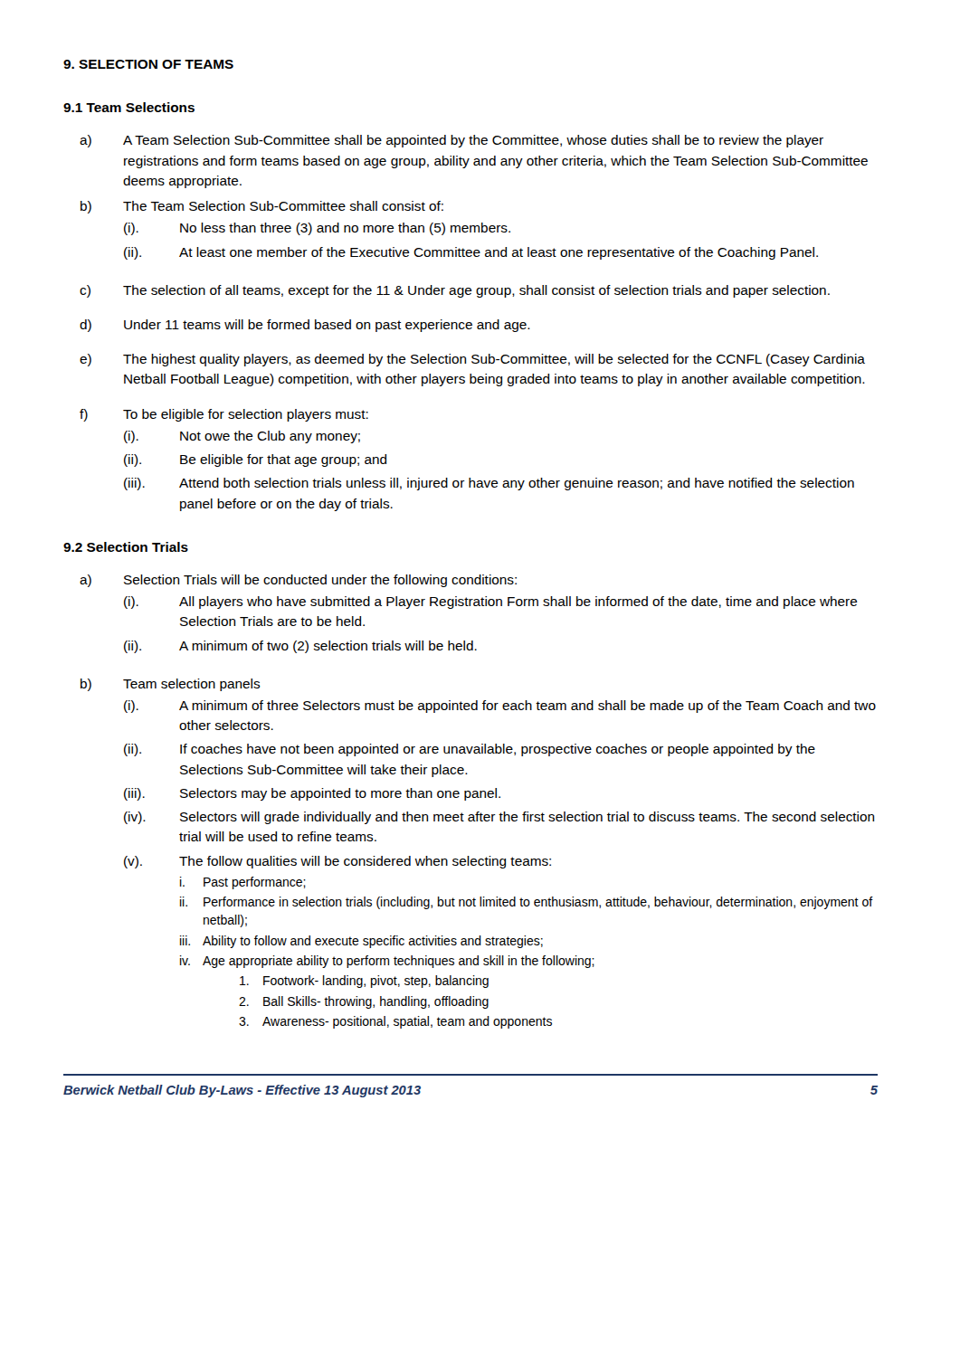9. SELECTION OF TEAMS
9.1 Team Selections
a) A Team Selection Sub-Committee shall be appointed by the Committee, whose duties shall be to review the player registrations and form teams based on age group, ability and any other criteria, which the Team Selection Sub-Committee deems appropriate.
b) The Team Selection Sub-Committee shall consist of:
(i). No less than three (3) and no more than (5) members.
(ii). At least one member of the Executive Committee and at least one representative of the Coaching Panel.
c) The selection of all teams, except for the 11 & Under age group, shall consist of selection trials and paper selection.
d) Under 11 teams will be formed based on past experience and age.
e) The highest quality players, as deemed by the Selection Sub-Committee, will be selected for the CCNFL (Casey Cardinia Netball Football League) competition, with other players being graded into teams to play in another available competition.
f) To be eligible for selection players must:
(i). Not owe the Club any money;
(ii). Be eligible for that age group; and
(iii). Attend both selection trials unless ill, injured or have any other genuine reason; and have notified the selection panel before or on the day of trials.
9.2 Selection Trials
a) Selection Trials will be conducted under the following conditions:
(i). All players who have submitted a Player Registration Form shall be informed of the date, time and place where Selection Trials are to be held.
(ii). A minimum of two (2) selection trials will be held.
b) Team selection panels
(i). A minimum of three Selectors must be appointed for each team and shall be made up of the Team Coach and two other selectors.
(ii). If coaches have not been appointed or are unavailable, prospective coaches or people appointed by the Selections Sub-Committee will take their place.
(iii). Selectors may be appointed to more than one panel.
(iv). Selectors will grade individually and then meet after the first selection trial to discuss teams. The second selection trial will be used to refine teams.
(v). The follow qualities will be considered when selecting teams:
i. Past performance;
ii. Performance in selection trials (including, but not limited to enthusiasm, attitude, behaviour, determination, enjoyment of netball);
iii. Ability to follow and execute specific activities and strategies;
iv. Age appropriate ability to perform techniques and skill in the following;
1. Footwork- landing, pivot, step, balancing
2. Ball Skills- throwing, handling, offloading
3. Awareness- positional, spatial, team and opponents
Berwick Netball Club By-Laws - Effective 13 August 2013 5